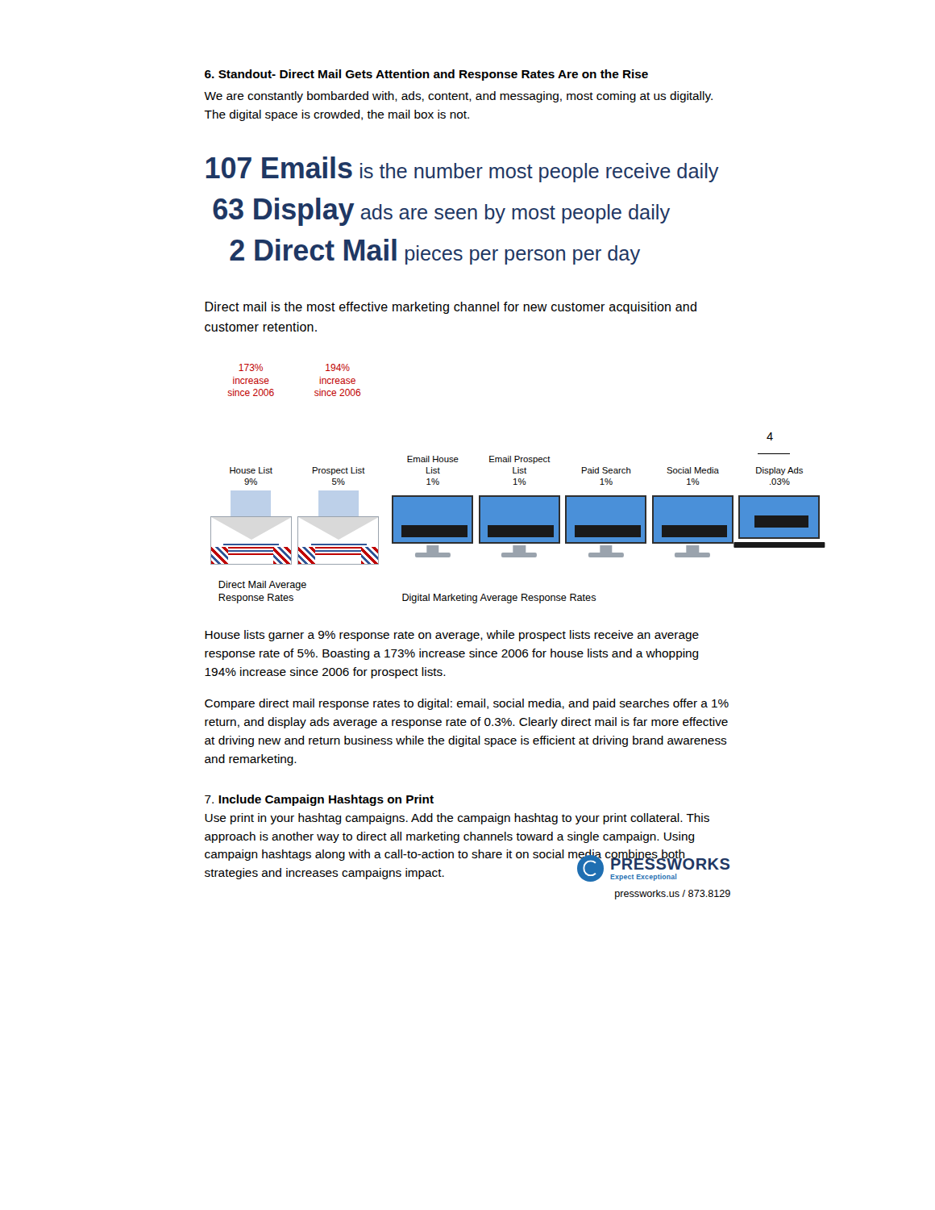6. Standout- Direct Mail Gets Attention and Response Rates Are on the Rise
We are constantly bombarded with, ads, content, and messaging, most coming at us digitally. The digital space is crowded, the mail box is not.
107 Emails is the number most people receive daily
63 Display ads are seen by most people daily
2 Direct Mail pieces per person per day
Direct mail is the most effective marketing channel for new customer acquisition and customer retention.
173%
increase
since 2006
194%
increase
since 2006
House List
9%
Prospect List
5%
Email House
List
1%
Email Prospect
List
1%
Paid Search
1%
Social Media
1%
Display Ads
.03%
Direct Mail Average
Response Rates
Digital Marketing Average Response Rates
House lists garner a 9% response rate on average, while prospect lists receive an average response rate of 5%. Boasting a 173% increase since 2006 for house lists and a whopping 194% increase since 2006 for prospect lists.
Compare direct mail response rates to digital: email, social media, and paid searches offer a 1% return, and display ads average a response rate of 0.3%. Clearly direct mail is far more effective at driving new and return business while the digital space is efficient at driving brand awareness and remarketing.
7. Include Campaign Hashtags on Print
Use print in your hashtag campaigns. Add the campaign hashtag to your print collateral. This approach is another way to direct all marketing channels toward a single campaign. Using campaign hashtags along with a call-to-action to share it on social media combines both strategies and increases campaigns impact.
4
PRESSWORKS
Expect Exceptional
pressworks.us / 873.8129